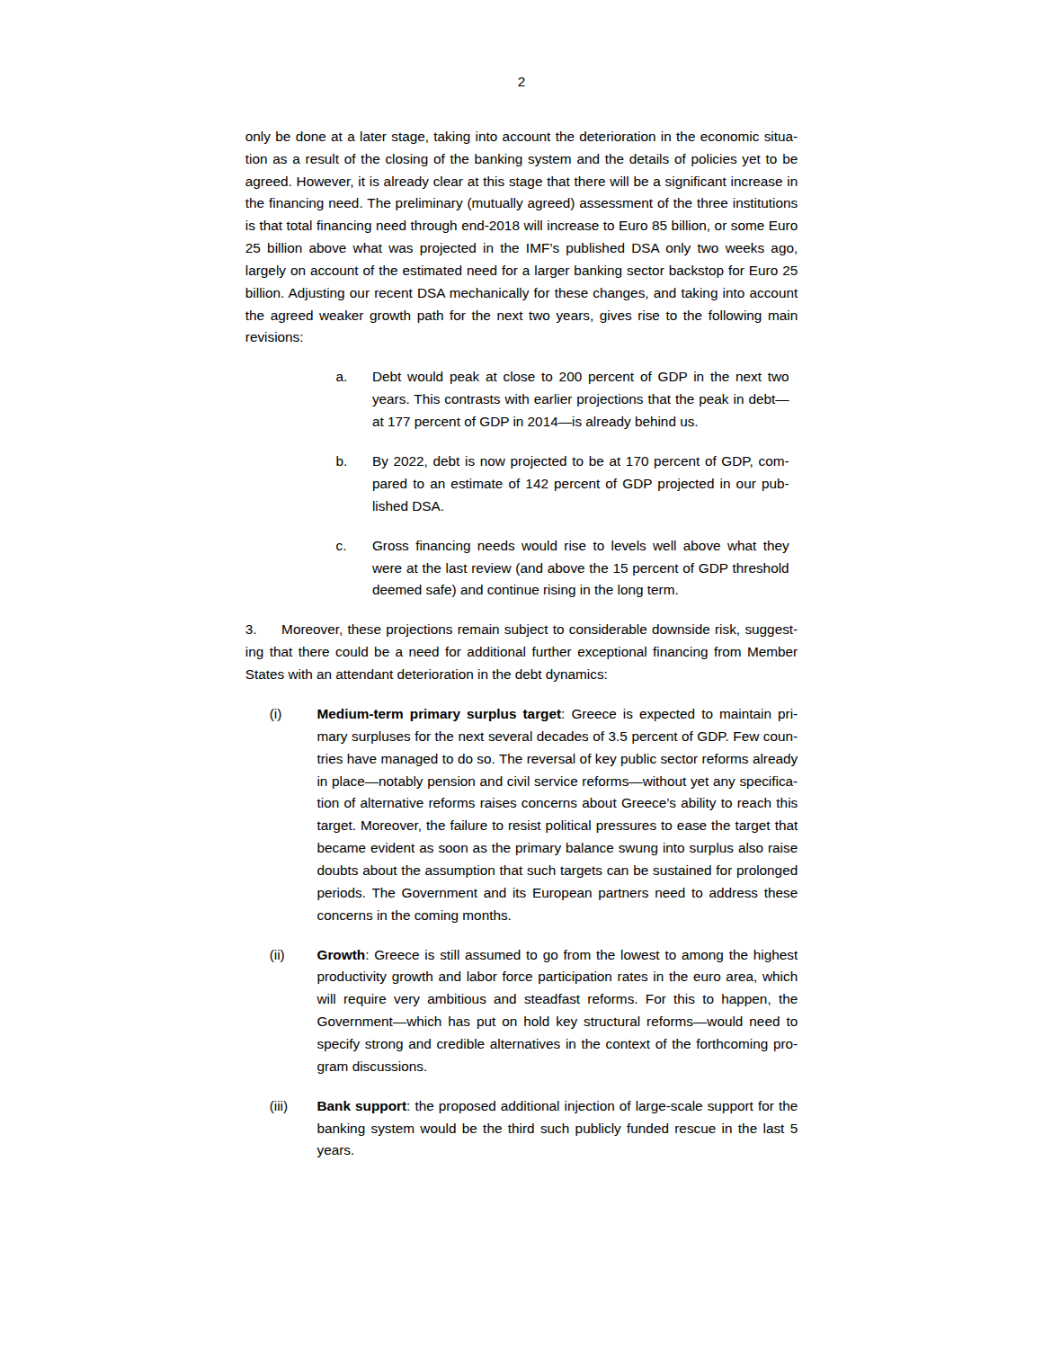2
only be done at a later stage, taking into account the deterioration in the economic situation as a result of the closing of the banking system and the details of policies yet to be agreed. However, it is already clear at this stage that there will be a significant increase in the financing need. The preliminary (mutually agreed) assessment of the three institutions is that total financing need through end-2018 will increase to Euro 85 billion, or some Euro 25 billion above what was projected in the IMF’s published DSA only two weeks ago, largely on account of the estimated need for a larger banking sector backstop for Euro 25 billion. Adjusting our recent DSA mechanically for these changes, and taking into account the agreed weaker growth path for the next two years, gives rise to the following main revisions:
a.
Debt would peak at close to 200 percent of GDP in the next two years. This contrasts with earlier projections that the peak in debt—at 177 percent of GDP in 2014—is already behind us.
b.
By 2022, debt is now projected to be at 170 percent of GDP, compared to an estimate of 142 percent of GDP projected in our published DSA.
c.
Gross financing needs would rise to levels well above what they were at the last review (and above the 15 percent of GDP threshold deemed safe) and continue rising in the long term.
3. Moreover, these projections remain subject to considerable downside risk, suggesting that there could be a need for additional further exceptional financing from Member States with an attendant deterioration in the debt dynamics:
(i)
Medium-term primary surplus target: Greece is expected to maintain primary surpluses for the next several decades of 3.5 percent of GDP. Few countries have managed to do so. The reversal of key public sector reforms already in place—notably pension and civil service reforms—without yet any specification of alternative reforms raises concerns about Greece’s ability to reach this target. Moreover, the failure to resist political pressures to ease the target that became evident as soon as the primary balance swung into surplus also raise doubts about the assumption that such targets can be sustained for prolonged periods. The Government and its European partners need to address these concerns in the coming months.
(ii)
Growth: Greece is still assumed to go from the lowest to among the highest productivity growth and labor force participation rates in the euro area, which will require very ambitious and steadfast reforms. For this to happen, the Government—which has put on hold key structural reforms—would need to specify strong and credible alternatives in the context of the forthcoming program discussions.
(iii)
Bank support: the proposed additional injection of large-scale support for the banking system would be the third such publicly funded rescue in the last 5 years.